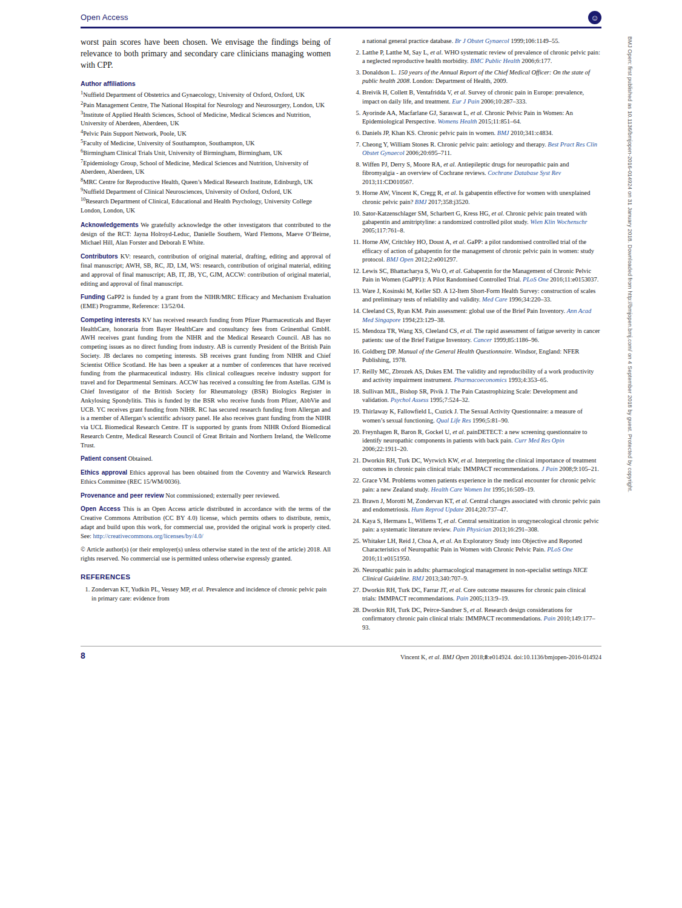BMJ Open: first published as 10.1136/bmjopen-2016-014924 on 31 January 2018. Downloaded from http://bmjopen.bmj.com/ on 4 September 2018 by guest. Protected by copyright.
Open Access
☺
worst pain scores have been chosen. We envisage the findings being of relevance to both primary and secondary care clinicians managing women with CPP.
Author affiliations
1Nuffield Department of Obstetrics and Gynaecology, University of Oxford, Oxford, UK
2Pain Management Centre, The National Hospital for Neurology and Neurosurgery, London, UK
3Institute of Applied Health Sciences, School of Medicine, Medical Sciences and Nutrition, University of Aberdeen, Aberdeen, UK
4Pelvic Pain Support Network, Poole, UK
5Faculty of Medicine, University of Southampton, Southampton, UK
6Birmingham Clinical Trials Unit, University of Birmingham, Birmingham, UK
7Epidemiology Group, School of Medicine, Medical Sciences and Nutrition, University of Aberdeen, Aberdeen, UK
8MRC Centre for Reproductive Health, Queen’s Medical Research Institute, Edinburgh, UK
9Nuffield Department of Clinical Neurosciences, University of Oxford, Oxford, UK
10Research Department of Clinical, Educational and Health Psychology, University College London, London, UK
Acknowledgements We gratefully acknowledge the other investigators that contributed to the design of the RCT: Jayna Holroyd-Leduc, Danielle Southern, Ward Flemons, Maeve O’Beirne, Michael Hill, Alan Forster and Deborah E White.
Contributors KV: research, contribution of original material, drafting, editing and approval of final manuscript; AWH, SB, RC, JD, LM, WS: research, contribution of original material, editing and approval of final manuscript; AB, IT, JB, YC, GJM, ACCW: contribution of original material, editing and approval of final manuscript.
Funding GaPP2 is funded by a grant from the NIHR/MRC Efficacy and Mechanism Evaluation (EME) Programme, Reference: 13/52/04.
Competing interests KV has received research funding from Pfizer Pharmaceuticals and Bayer HealthCare, honoraria from Bayer HealthCare and consultancy fees from Grünenthal GmbH. AWH receives grant funding from the NIHR and the Medical Research Council. AB has no competing issues as no direct funding from industry. AB is currently President of the British Pain Society. JB declares no competing interests. SB receives grant funding from NIHR and Chief Scientist Office Scotland. He has been a speaker at a number of conferences that have received funding from the pharmaceutical industry. His clinical colleagues receive industry support for travel and for Departmental Seminars. ACCW has received a consulting fee from Astellas. GJM is Chief Investigator of the British Society for Rheumatology (BSR) Biologics Register in Ankylosing Spondylitis. This is funded by the BSR who receive funds from Pfizer, AbbVie and UCB. YC receives grant funding from NIHR. RC has secured research funding from Allergan and is a member of Allergan’s scientific advisory panel. He also receives grant funding from the NIHR via UCL Biomedical Research Centre. IT is supported by grants from NIHR Oxford Biomedical Research Centre, Medical Research Council of Great Britain and Northern Ireland, the Wellcome Trust.
Patient consent Obtained.
Ethics approval Ethics approval has been obtained from the Coventry and Warwick Research Ethics Committee (REC 15/WM/0036).
Provenance and peer review Not commissioned; externally peer reviewed.
Open Access This is an Open Access article distributed in accordance with the terms of the Creative Commons Attribution (CC BY 4.0) license, which permits others to distribute, remix, adapt and build upon this work, for commercial use, provided the original work is properly cited. See: http://creativecommons.org/licenses/by/4.0/
© Article author(s) (or their employer(s) unless otherwise stated in the text of the article) 2018. All rights reserved. No commercial use is permitted unless otherwise expressly granted.
REFERENCES
Zondervan KT, Yudkin PL, Vessey MP, et al. Prevalence and incidence of chronic pelvic pain in primary care: evidence from
a national general practice database. Br J Obstet Gynaecol 1999;106:1149–55.
Latthe P, Latthe M, Say L, et al. WHO systematic review of prevalence of chronic pelvic pain: a neglected reproductive health morbidity. BMC Public Health 2006;6:177.
Donaldson L. 150 years of the Annual Report of the Chief Medical Officer: On the state of public health 2008. London: Department of Health, 2009.
Breivik H, Collett B, Ventafridda V, et al. Survey of chronic pain in Europe: prevalence, impact on daily life, and treatment. Eur J Pain 2006;10:287–333.
Ayorinde AA, Macfarlane GJ, Saraswat L, et al. Chronic Pelvic Pain in Women: An Epidemiological Perspective. Womens Health 2015;11:851–64.
Daniels JP, Khan KS. Chronic pelvic pain in women. BMJ 2010;341:c4834.
Cheong Y, William Stones R. Chronic pelvic pain: aetiology and therapy. Best Pract Res Clin Obstet Gynaecol 2006;20:695–711.
Wiffen PJ, Derry S, Moore RA, et al. Antiepileptic drugs for neuropathic pain and fibromyalgia - an overview of Cochrane reviews. Cochrane Database Syst Rev 2013;11:CD010567.
Horne AW, Vincent K, Cregg R, et al. Is gabapentin effective for women with unexplained chronic pelvic pain? BMJ 2017;358:j3520.
Sator-Katzenschlager SM, Scharbert G, Kress HG, et al. Chronic pelvic pain treated with gabapentin and amitriptyline: a randomized controlled pilot study. Wien Klin Wochenschr 2005;117:761–8.
Horne AW, Critchley HO, Doust A, et al. GaPP: a pilot randomised controlled trial of the efficacy of action of gabapentin for the management of chronic pelvic pain in women: study protocol. BMJ Open 2012;2:e001297.
Lewis SC, Bhattacharya S, Wu O, et al. Gabapentin for the Management of Chronic Pelvic Pain in Women (GaPP1): A Pilot Randomised Controlled Trial. PLoS One 2016;11:e0153037.
Ware J, Kosinski M, Keller SD. A 12-Item Short-Form Health Survey: construction of scales and preliminary tests of reliability and validity. Med Care 1996;34:220–33.
Cleeland CS, Ryan KM. Pain assessment: global use of the Brief Pain Inventory. Ann Acad Med Singapore 1994;23:129–38.
Mendoza TR, Wang XS, Cleeland CS, et al. The rapid assessment of fatigue severity in cancer patients: use of the Brief Fatigue Inventory. Cancer 1999;85:1186–96.
Goldberg DP. Manual of the General Health Questionnaire. Windsor, England: NFER Publishing, 1978.
Reilly MC, Zbrozek AS, Dukes EM. The validity and reproducibility of a work productivity and activity impairment instrument. Pharmacoeconomics 1993;4:353–65.
Sullivan MJL, Bishop SR, Pivik J. The Pain Catastrophizing Scale: Development and validation. Psychol Assess 1995;7:524–32.
Thirlaway K, Fallowfield L, Cuzick J. The Sexual Activity Questionnaire: a measure of women’s sexual functioning. Qual Life Res 1996;5:81–90.
Freynhagen R, Baron R, Gockel U, et al. painDETECT: a new screening questionnaire to identify neuropathic components in patients with back pain. Curr Med Res Opin 2006;22:1911–20.
Dworkin RH, Turk DC, Wyrwich KW, et al. Interpreting the clinical importance of treatment outcomes in chronic pain clinical trials: IMMPACT recommendations. J Pain 2008;9:105–21.
Grace VM. Problems women patients experience in the medical encounter for chronic pelvic pain: a new Zealand study. Health Care Women Int 1995;16:509–19.
Brawn J, Morotti M, Zondervan KT, et al. Central changes associated with chronic pelvic pain and endometriosis. Hum Reprod Update 2014;20:737–47.
Kaya S, Hermans L, Willems T, et al. Central sensitization in urogynecological chronic pelvic pain: a systematic literature review. Pain Physician 2013;16:291–308.
Whitaker LH, Reid J, Choa A, et al. An Exploratory Study into Objective and Reported Characteristics of Neuropathic Pain in Women with Chronic Pelvic Pain. PLoS One 2016;11:e0151950.
Neuropathic pain in adults: pharmacological management in non-specialist settings NICE Clinical Guideline. BMJ 2013;340:707–9.
Dworkin RH, Turk DC, Farrar JT, et al. Core outcome measures for chronic pain clinical trials: IMMPACT recommendations. Pain 2005;113:9–19.
Dworkin RH, Turk DC, Peirce-Sandner S, et al. Research design considerations for confirmatory chronic pain clinical trials: IMMPACT recommendations. Pain 2010;149:177–93.
8
Vincent K, et al. BMJ Open 2018;8:e014924. doi:10.1136/bmjopen-2016-014924